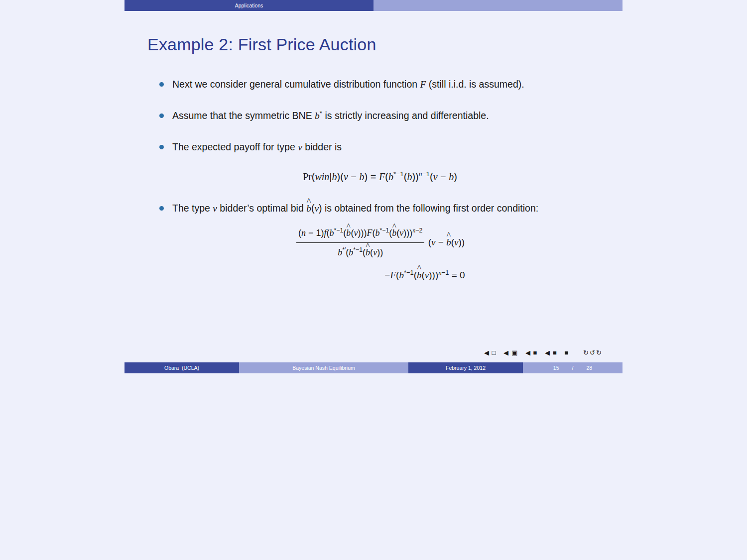Applications
Example 2: First Price Auction
Next we consider general cumulative distribution function F (still i.i.d. is assumed).
Assume that the symmetric BNE b* is strictly increasing and differentiable.
The expected payoff for type v bidder is
Pr(win|b)(v − b) = F(b*−1(b))n−1(v − b)
The type v bidder’s optimal bid b(v) is obtained from the following first order condition:
(n − 1)f(b*−1(b(v)))F(b*−1(b(v)))n−2 b*′(b*−1(b(v)) (v − b(v))
−F(b*−1(b(v)))n−1 = 0
◀□ ◀▣ ◀■ ◀■ ■ ↻↺↻
Obara (UCLA)
Bayesian Nash Equilibrium
February 1, 2012
15/28